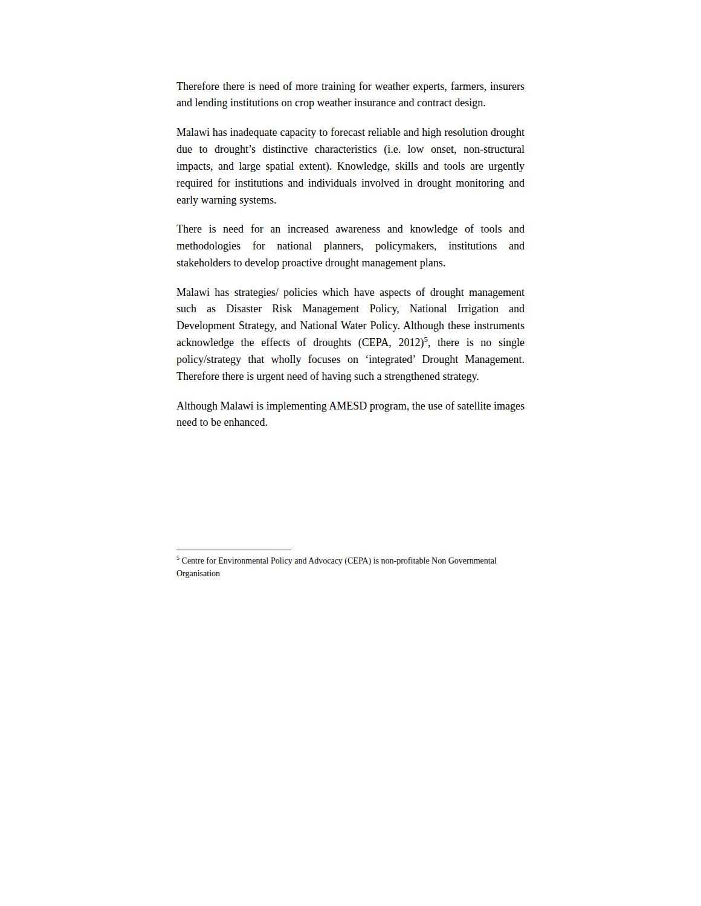Therefore there is need of more training for weather experts, farmers, insurers and lending institutions on crop weather insurance and contract design.
Malawi has inadequate capacity to forecast reliable and high resolution drought due to drought’s distinctive characteristics (i.e. low onset, non-structural impacts, and large spatial extent). Knowledge, skills and tools are urgently required for institutions and individuals involved in drought monitoring and early warning systems.
There is need for an increased awareness and knowledge of tools and methodologies for national planners, policymakers, institutions and stakeholders to develop proactive drought management plans.
Malawi has strategies/ policies which have aspects of drought management such as Disaster Risk Management Policy, National Irrigation and Development Strategy, and National Water Policy. Although these instruments acknowledge the effects of droughts (CEPA, 2012)5, there is no single policy/strategy that wholly focuses on ‘integrated’ Drought Management. Therefore there is urgent need of having such a strengthened strategy.
Although Malawi is implementing AMESD program, the use of satellite images need to be enhanced.
5 Centre for Environmental Policy and Advocacy (CEPA) is non-profitable Non Governmental Organisation